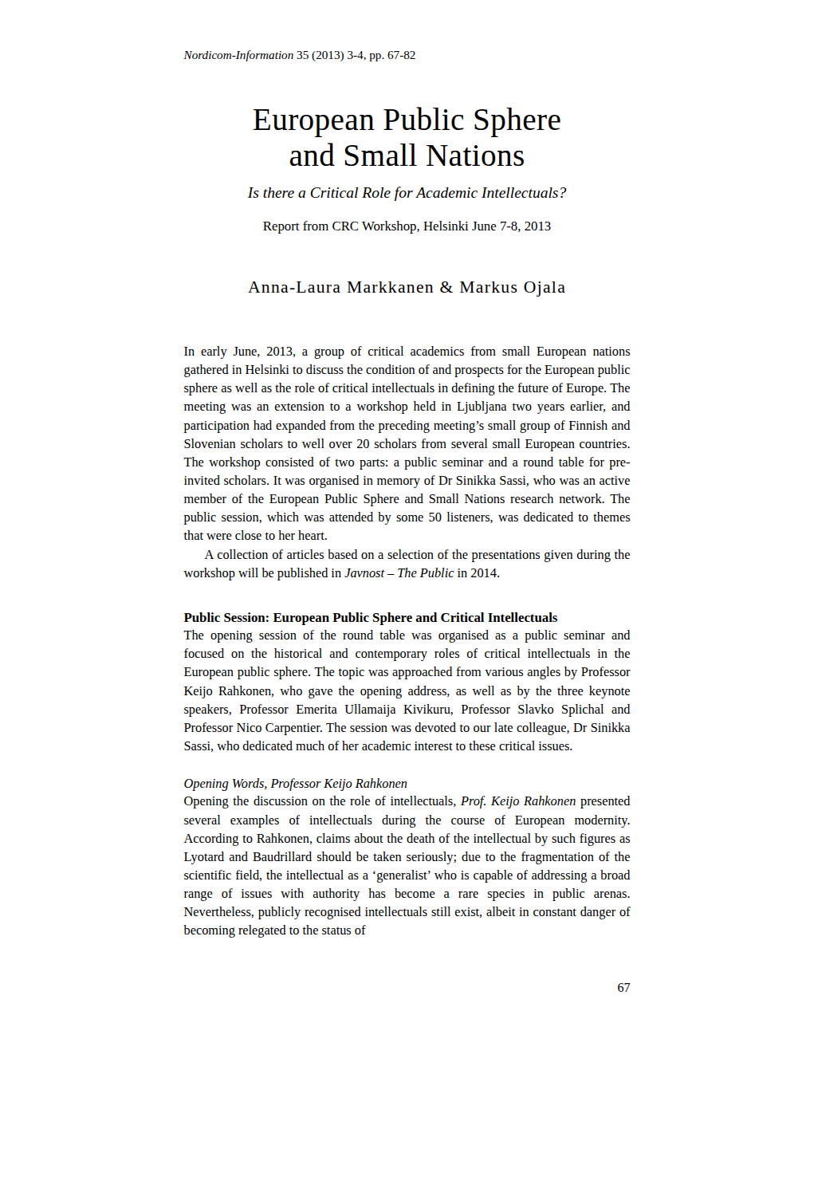Nordicom-Information 35 (2013) 3-4, pp. 67-82
European Public Sphere
and Small Nations
Is there a Critical Role for Academic Intellectuals?
Report from CRC Workshop, Helsinki June 7-8, 2013
Anna-Laura Markkanen & Markus Ojala
In early June, 2013, a group of critical academics from small European nations gathered in Helsinki to discuss the condition of and prospects for the European public sphere as well as the role of critical intellectuals in defining the future of Europe. The meeting was an extension to a workshop held in Ljubljana two years earlier, and participation had expanded from the preceding meeting’s small group of Finnish and Slovenian scholars to well over 20 scholars from several small European countries. The workshop consisted of two parts: a public seminar and a round table for pre-invited scholars. It was organised in memory of Dr Sinikka Sassi, who was an active member of the European Public Sphere and Small Nations research network. The public session, which was attended by some 50 listeners, was dedicated to themes that were close to her heart.
A collection of articles based on a selection of the presentations given during the workshop will be published in Javnost – The Public in 2014.
Public Session: European Public Sphere and Critical Intellectuals
The opening session of the round table was organised as a public seminar and focused on the historical and contemporary roles of critical intellectuals in the European public sphere. The topic was approached from various angles by Professor Keijo Rahkonen, who gave the opening address, as well as by the three keynote speakers, Professor Emerita Ullamaija Kivikuru, Professor Slavko Splichal and Professor Nico Carpentier. The session was devoted to our late colleague, Dr Sinikka Sassi, who dedicated much of her academic interest to these critical issues.
Opening Words, Professor Keijo Rahkonen
Opening the discussion on the role of intellectuals, Prof. Keijo Rahkonen presented several examples of intellectuals during the course of European modernity. According to Rahkonen, claims about the death of the intellectual by such figures as Lyotard and Baudrillard should be taken seriously; due to the fragmentation of the scientific field, the intellectual as a ‘generalist’ who is capable of addressing a broad range of issues with authority has become a rare species in public arenas. Nevertheless, publicly recognised intellectuals still exist, albeit in constant danger of becoming relegated to the status of
67